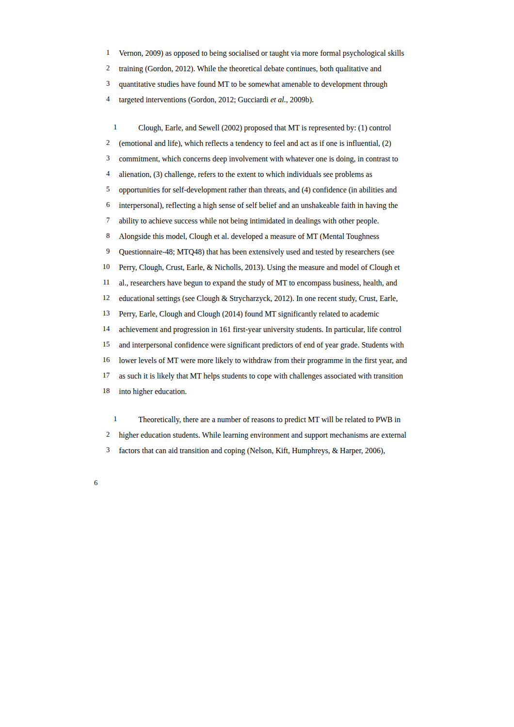Vernon, 2009) as opposed to being socialised or taught via more formal psychological skills
training (Gordon, 2012). While the theoretical debate continues, both qualitative and
quantitative studies have found MT to be somewhat amenable to development through
targeted interventions (Gordon, 2012; Gucciardi et al., 2009b).
Clough, Earle, and Sewell (2002) proposed that MT is represented by: (1) control
(emotional and life), which reflects a tendency to feel and act as if one is influential, (2)
commitment, which concerns deep involvement with whatever one is doing, in contrast to
alienation, (3) challenge, refers to the extent to which individuals see problems as
opportunities for self-development rather than threats, and (4) confidence (in abilities and
interpersonal), reflecting a high sense of self belief and an unshakeable faith in having the
ability to achieve success while not being intimidated in dealings with other people.
Alongside this model, Clough et al. developed a measure of MT (Mental Toughness
Questionnaire-48; MTQ48) that has been extensively used and tested by researchers (see
Perry, Clough, Crust, Earle, & Nicholls, 2013). Using the measure and model of Clough et
al., researchers have begun to expand the study of MT to encompass business, health, and
educational settings (see Clough & Strycharzyck, 2012). In one recent study, Crust, Earle,
Perry, Earle, Clough and Clough (2014) found MT significantly related to academic
achievement and progression in 161 first-year university students. In particular, life control
and interpersonal confidence were significant predictors of end of year grade. Students with
lower levels of MT were more likely to withdraw from their programme in the first year, and
as such it is likely that MT helps students to cope with challenges associated with transition
into higher education.
Theoretically, there are a number of reasons to predict MT will be related to PWB in
higher education students. While learning environment and support mechanisms are external
factors that can aid transition and coping (Nelson, Kift, Humphreys, & Harper, 2006),
6